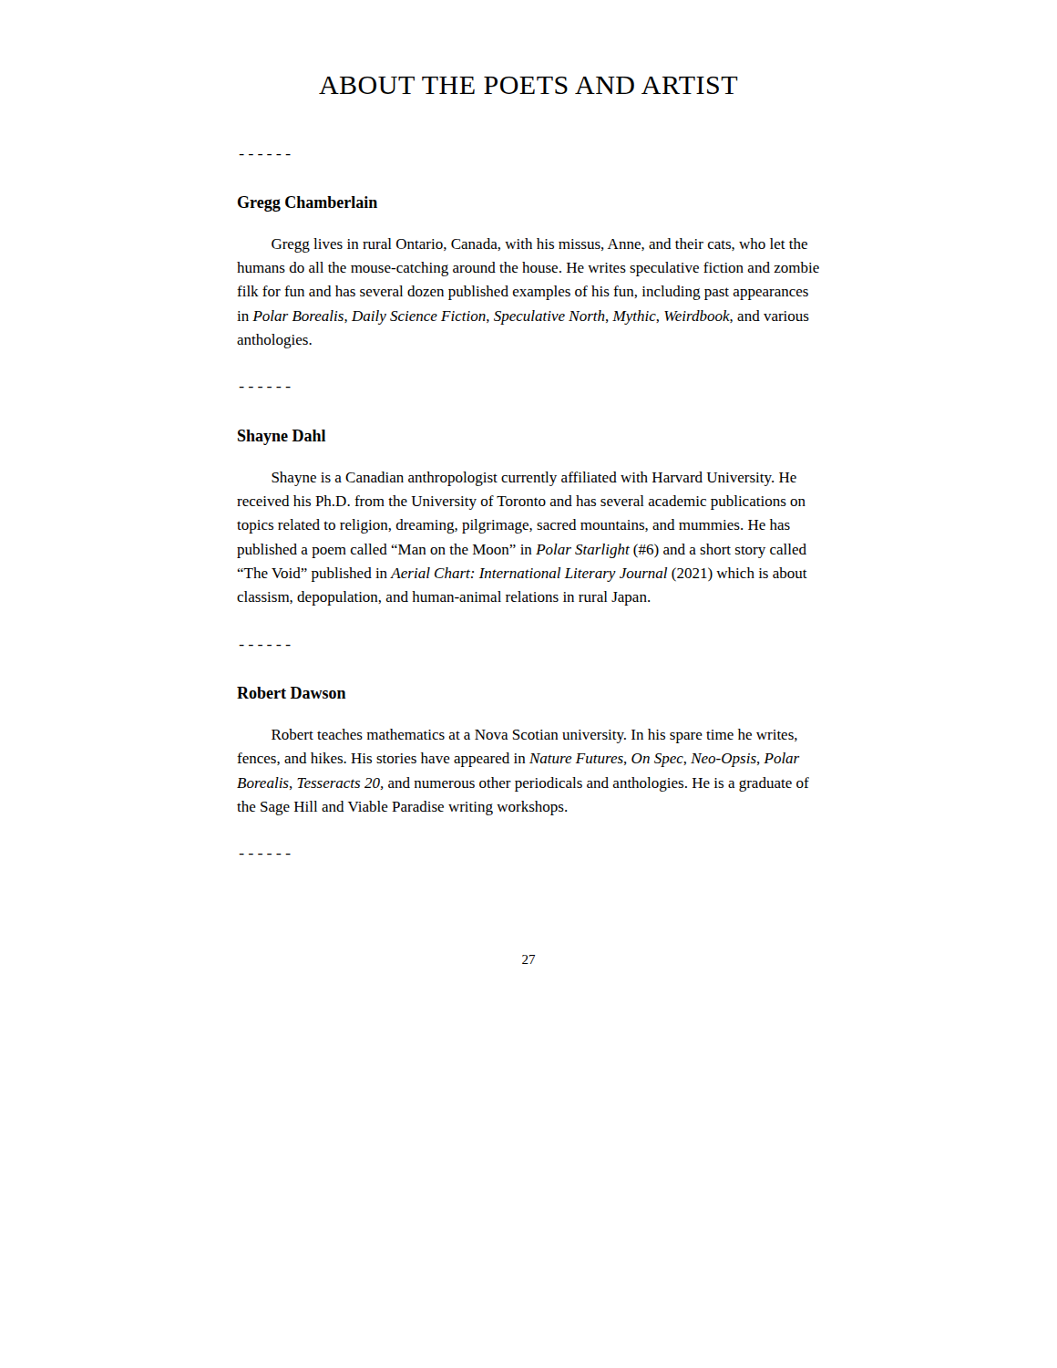About the Poets and Artist
------
Gregg Chamberlain
Gregg lives in rural Ontario, Canada, with his missus, Anne, and their cats, who let the humans do all the mouse-catching around the house. He writes speculative fiction and zombie filk for fun and has several dozen published examples of his fun, including past appearances in Polar Borealis, Daily Science Fiction, Speculative North, Mythic, Weirdbook, and various anthologies.
------
Shayne Dahl
Shayne is a Canadian anthropologist currently affiliated with Harvard University. He received his Ph.D. from the University of Toronto and has several academic publications on topics related to religion, dreaming, pilgrimage, sacred mountains, and mummies. He has published a poem called “Man on the Moon” in Polar Starlight (#6) and a short story called “The Void” published in Aerial Chart: International Literary Journal (2021) which is about classism, depopulation, and human-animal relations in rural Japan.
------
Robert Dawson
Robert teaches mathematics at a Nova Scotian university. In his spare time he writes, fences, and hikes. His stories have appeared in Nature Futures, On Spec, Neo-Opsis, Polar Borealis, Tesseracts 20, and numerous other periodicals and anthologies. He is a graduate of the Sage Hill and Viable Paradise writing workshops.
------
27